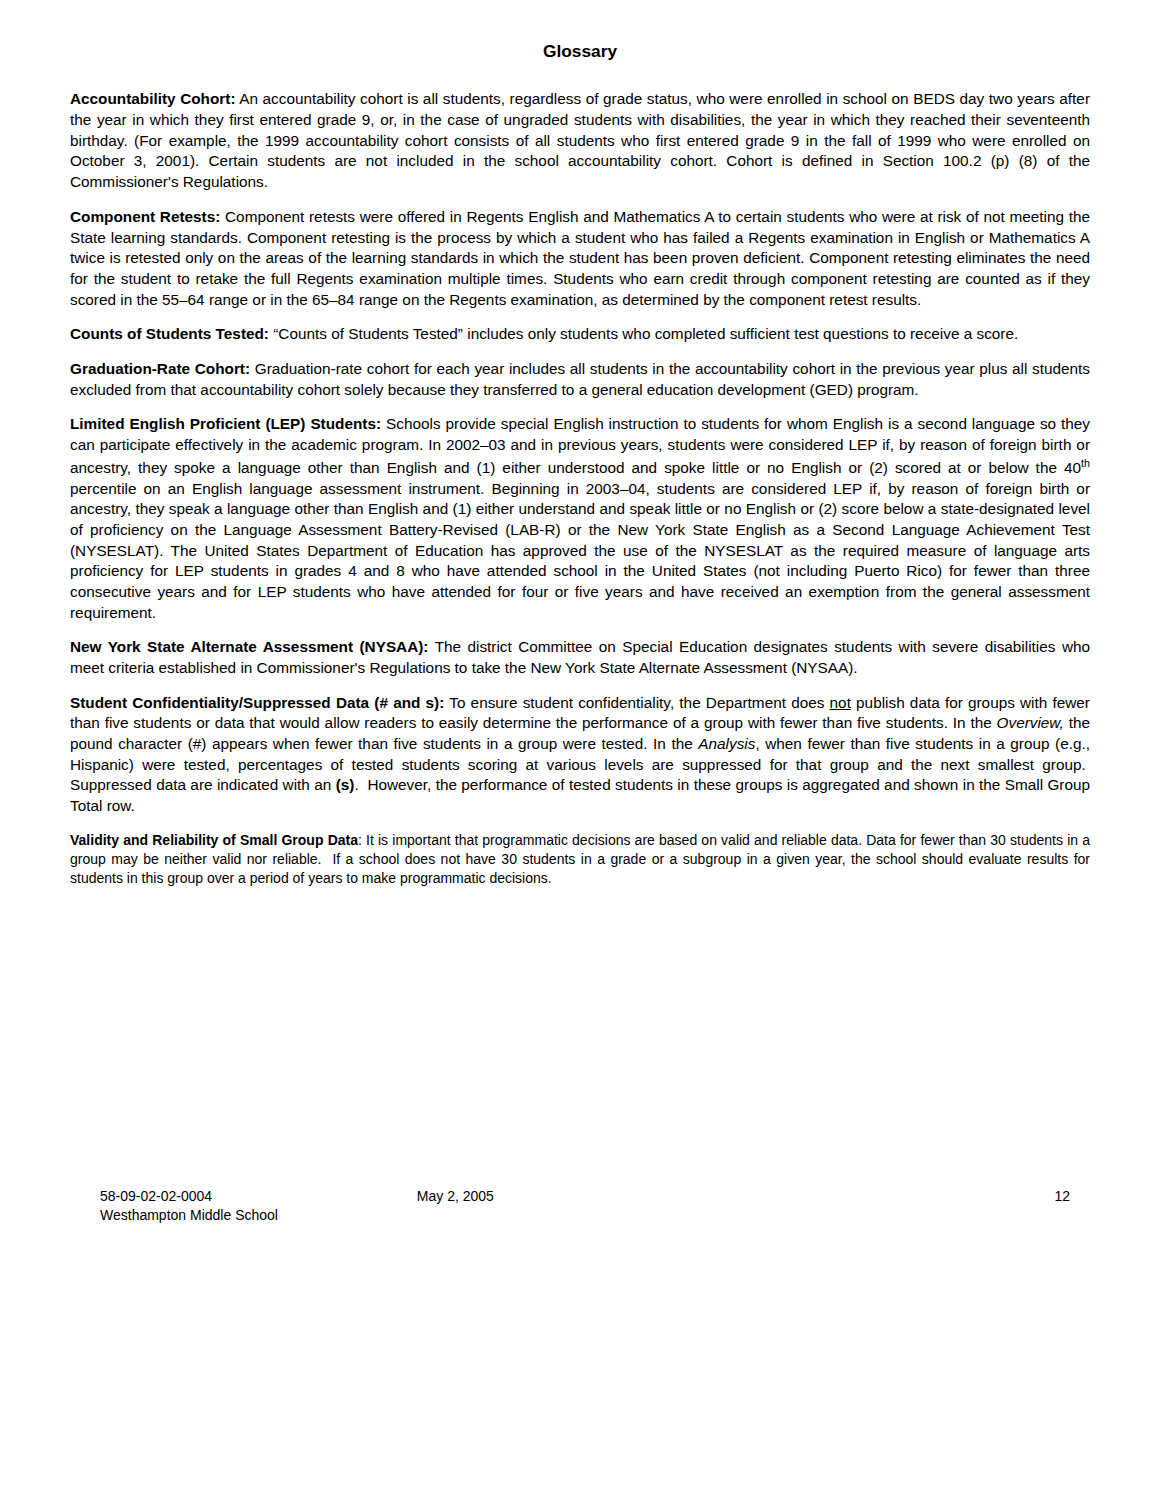Glossary
Accountability Cohort: An accountability cohort is all students, regardless of grade status, who were enrolled in school on BEDS day two years after the year in which they first entered grade 9, or, in the case of ungraded students with disabilities, the year in which they reached their seventeenth birthday. (For example, the 1999 accountability cohort consists of all students who first entered grade 9 in the fall of 1999 who were enrolled on October 3, 2001). Certain students are not included in the school accountability cohort. Cohort is defined in Section 100.2 (p) (8) of the Commissioner's Regulations.
Component Retests: Component retests were offered in Regents English and Mathematics A to certain students who were at risk of not meeting the State learning standards. Component retesting is the process by which a student who has failed a Regents examination in English or Mathematics A twice is retested only on the areas of the learning standards in which the student has been proven deficient. Component retesting eliminates the need for the student to retake the full Regents examination multiple times. Students who earn credit through component retesting are counted as if they scored in the 55–64 range or in the 65–84 range on the Regents examination, as determined by the component retest results.
Counts of Students Tested: “Counts of Students Tested” includes only students who completed sufficient test questions to receive a score.
Graduation-Rate Cohort: Graduation-rate cohort for each year includes all students in the accountability cohort in the previous year plus all students excluded from that accountability cohort solely because they transferred to a general education development (GED) program.
Limited English Proficient (LEP) Students: Schools provide special English instruction to students for whom English is a second language so they can participate effectively in the academic program. In 2002–03 and in previous years, students were considered LEP if, by reason of foreign birth or ancestry, they spoke a language other than English and (1) either understood and spoke little or no English or (2) scored at or below the 40th percentile on an English language assessment instrument. Beginning in 2003–04, students are considered LEP if, by reason of foreign birth or ancestry, they speak a language other than English and (1) either understand and speak little or no English or (2) score below a state-designated level of proficiency on the Language Assessment Battery-Revised (LAB-R) or the New York State English as a Second Language Achievement Test (NYSESLAT). The United States Department of Education has approved the use of the NYSESLAT as the required measure of language arts proficiency for LEP students in grades 4 and 8 who have attended school in the United States (not including Puerto Rico) for fewer than three consecutive years and for LEP students who have attended for four or five years and have received an exemption from the general assessment requirement.
New York State Alternate Assessment (NYSAA): The district Committee on Special Education designates students with severe disabilities who meet criteria established in Commissioner's Regulations to take the New York State Alternate Assessment (NYSAA).
Student Confidentiality/Suppressed Data (# and s): To ensure student confidentiality, the Department does not publish data for groups with fewer than five students or data that would allow readers to easily determine the performance of a group with fewer than five students. In the Overview, the pound character (#) appears when fewer than five students in a group were tested. In the Analysis, when fewer than five students in a group (e.g., Hispanic) were tested, percentages of tested students scoring at various levels are suppressed for that group and the next smallest group. Suppressed data are indicated with an (s). However, the performance of tested students in these groups is aggregated and shown in the Small Group Total row.
Validity and Reliability of Small Group Data: It is important that programmatic decisions are based on valid and reliable data. Data for fewer than 30 students in a group may be neither valid nor reliable. If a school does not have 30 students in a grade or a subgroup in a given year, the school should evaluate results for students in this group over a period of years to make programmatic decisions.
| 58-09-02-02-0004 Westhampton Middle School | May 2, 2005 | 12 |